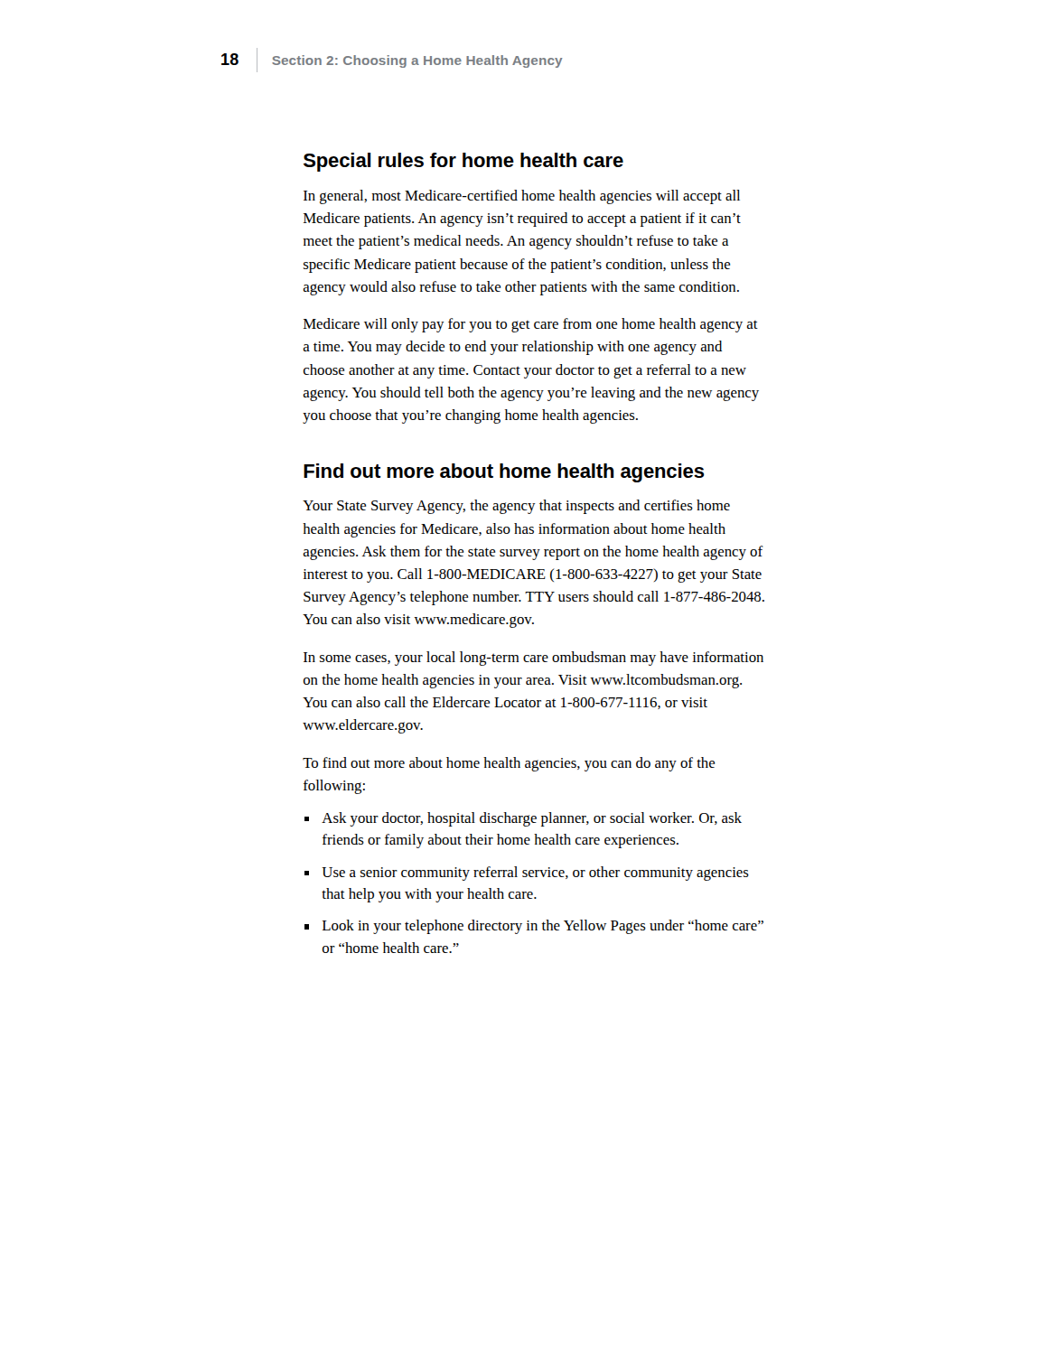18
Section 2: Choosing a Home Health Agency
Special rules for home health care
In general, most Medicare-certified home health agencies will accept all Medicare patients. An agency isn’t required to accept a patient if it can’t meet the patient’s medical needs. An agency shouldn’t refuse to take a specific Medicare patient because of the patient’s condition, unless the agency would also refuse to take other patients with the same condition.
Medicare will only pay for you to get care from one home health agency at a time. You may decide to end your relationship with one agency and choose another at any time. Contact your doctor to get a referral to a new agency. You should tell both the agency you’re leaving and the new agency you choose that you’re changing home health agencies.
Find out more about home health agencies
Your State Survey Agency, the agency that inspects and certifies home health agencies for Medicare, also has information about home health agencies. Ask them for the state survey report on the home health agency of interest to you. Call 1-800-MEDICARE (1-800-633-4227) to get your State Survey Agency’s telephone number. TTY users should call 1-877-486-2048. You can also visit www.medicare.gov.
In some cases, your local long-term care ombudsman may have information on the home health agencies in your area. Visit www.ltcombudsman.org. You can also call the Eldercare Locator at 1-800-677-1116, or visit www.eldercare.gov.
To find out more about home health agencies, you can do any of the following:
Ask your doctor, hospital discharge planner, or social worker. Or, ask friends or family about their home health care experiences.
Use a senior community referral service, or other community agencies that help you with your health care.
Look in your telephone directory in the Yellow Pages under “home care” or “home health care.”